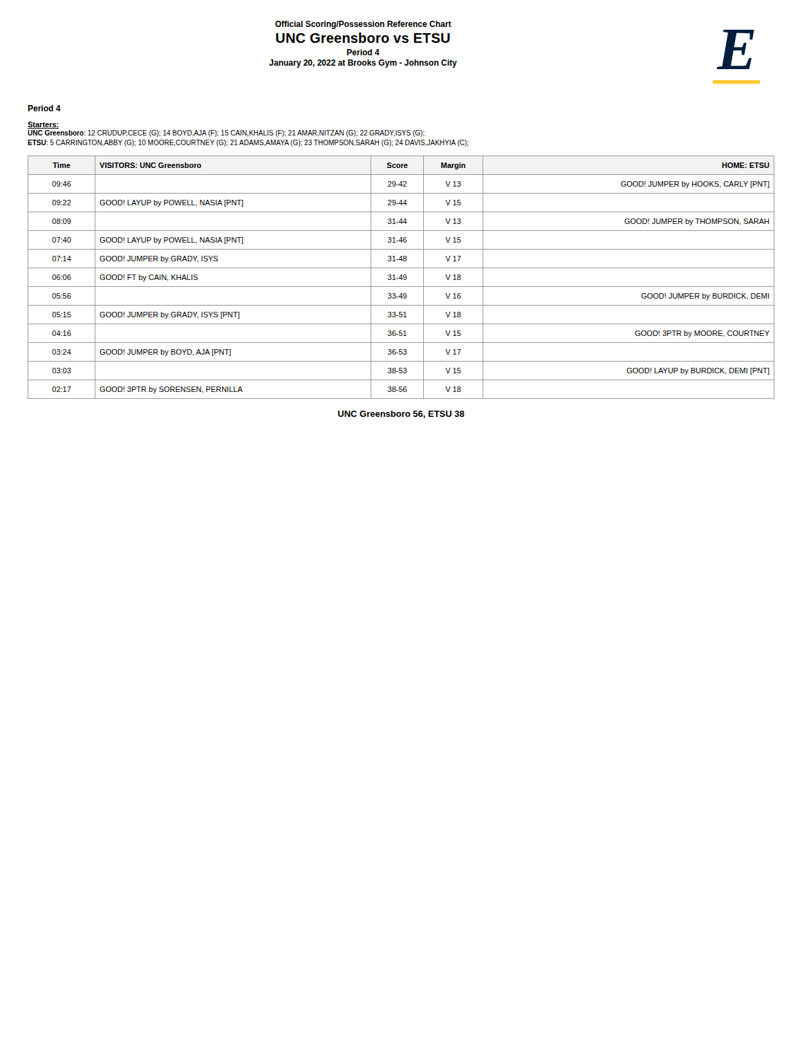E
Official Scoring/Possession Reference Chart
UNC Greensboro vs ETSU
Period 4
January 20, 2022 at Brooks Gym - Johnson City
Period 4
Starters:
UNC Greensboro: 12 CRUDUP,CECE (G); 14 BOYD,AJA (F); 15 CAIN,KHALIS (F); 21 AMAR,NITZAN (G); 22 GRADY,ISYS (G);
ETSU: 5 CARRINGTON,ABBY (G); 10 MOORE,COURTNEY (G); 21 ADAMS,AMAYA (G); 23 THOMPSON,SARAH (G); 24 DAVIS,JAKHYIA (C);
| Time | VISITORS: UNC Greensboro | Score | Margin | HOME: ETSU |
| --- | --- | --- | --- | --- |
| 09:46 | | 29-42 | V 13 | GOOD! JUMPER by HOOKS, CARLY [PNT] |
| 09:22 | GOOD! LAYUP by POWELL, NASIA [PNT] | 29-44 | V 15 | |
| 08:09 | | 31-44 | V 13 | GOOD! JUMPER by THOMPSON, SARAH |
| 07:40 | GOOD! LAYUP by POWELL, NASIA [PNT] | 31-46 | V 15 | |
| 07:14 | GOOD! JUMPER by GRADY, ISYS | 31-48 | V 17 | |
| 06:06 | GOOD! FT by CAIN, KHALIS | 31-49 | V 18 | |
| 05:56 | | 33-49 | V 16 | GOOD! JUMPER by BURDICK, DEMI |
| 05:15 | GOOD! JUMPER by GRADY, ISYS [PNT] | 33-51 | V 18 | |
| 04:16 | | 36-51 | V 15 | GOOD! 3PTR by MOORE, COURTNEY |
| 03:24 | GOOD! JUMPER by BOYD, AJA [PNT] | 36-53 | V 17 | |
| 03:03 | | 38-53 | V 15 | GOOD! LAYUP by BURDICK, DEMI [PNT] |
| 02:17 | GOOD! 3PTR by SORENSEN, PERNILLA | 38-56 | V 18 | |
UNC Greensboro 56, ETSU 38